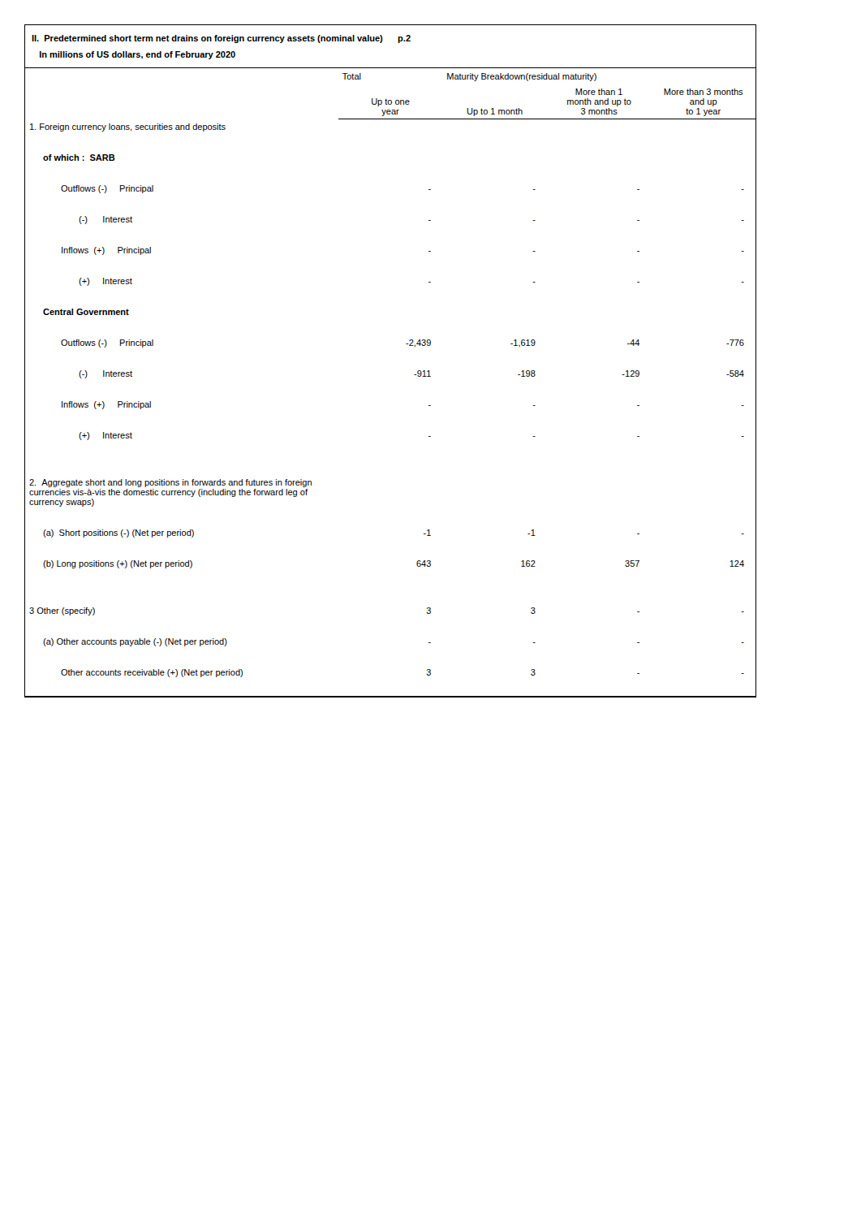II. Predetermined short term net drains on foreign currency assets (nominal value) p.2
In millions of US dollars, end of February 2020
| | Total | Maturity Breakdown(residual maturity) |
| | Up to one year | Up to 1 month | More than 1 month and up to 3 months | More than 3 months and up to 1 year |
| 1. Foreign currency loans, securities and deposits | | | | |
| of which : SARB | | | | |
| Outflows (-) Principal | - | - | - | - |
| (-) Interest | - | - | - | - |
| Inflows (+) Principal | - | - | - | - |
| (+) Interest | - | - | - | - |
| Central Government | | | | |
| Outflows (-) Principal | -2,439 | -1,619 | -44 | -776 |
| (-) Interest | -911 | -198 | -129 | -584 |
| Inflows (+) Principal | - | - | - | - |
| (+) Interest | - | - | - | - |
| 2. Aggregate short and long positions in forwards and futures in foreign currencies vis-à-vis the domestic currency (including the forward leg of currency swaps) | | | | |
| (a) Short positions (-) (Net per period) | -1 | -1 | - | - |
| (b) Long positions (+) (Net per period) | 643 | 162 | 357 | 124 |
| 3 Other (specify) | 3 | 3 | - | - |
| (a) Other accounts payable (-) (Net per period) | - | - | - | - |
| Other accounts receivable (+) (Net per period) | 3 | 3 | - | - |